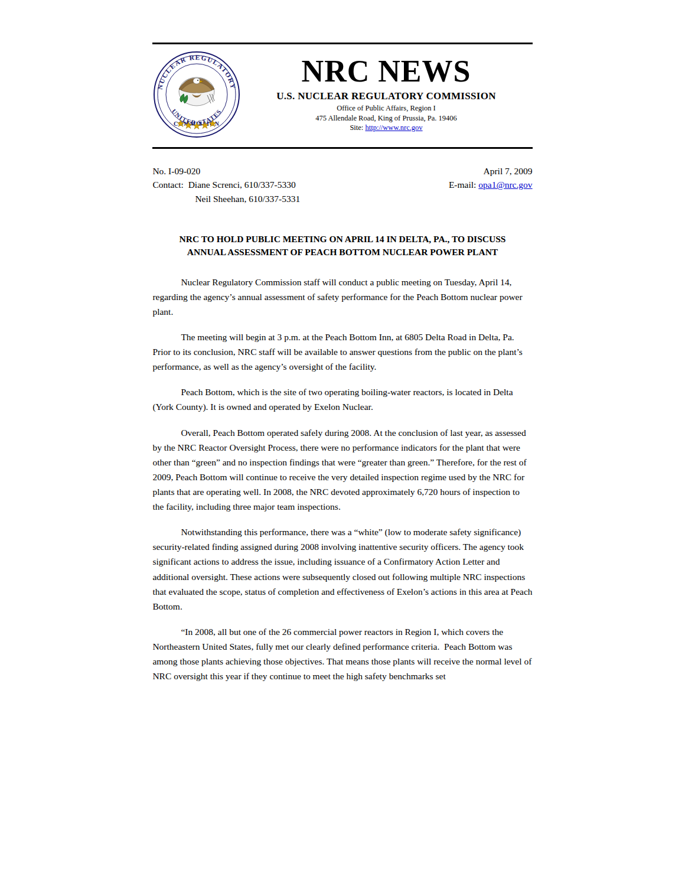NUCLEAR REGULATORY UNITED STATES COMMISSION
NRC NEWS
U.S. NUCLEAR REGULATORY COMMISSION
Office of Public Affairs, Region I
475 Allendale Road, King of Prussia, Pa. 19406
Site: http://www.nrc.gov
No. I-09-020
April 7, 2009
Contact: Diane Screnci, 610/337-5330
E-mail: opa1@nrc.gov
Neil Sheehan, 610/337-5331
NRC to hold public meeting on April 14 in Delta, Pa., to discuss
annual assessment of Peach Bottom nuclear power plant
Nuclear Regulatory Commission staff will conduct a public meeting on Tuesday, April 14, regarding the agency’s annual assessment of safety performance for the Peach Bottom nuclear power plant.
The meeting will begin at 3 p.m. at the Peach Bottom Inn, at 6805 Delta Road in Delta, Pa. Prior to its conclusion, NRC staff will be available to answer questions from the public on the plant’s performance, as well as the agency’s oversight of the facility.
Peach Bottom, which is the site of two operating boiling-water reactors, is located in Delta (York County). It is owned and operated by Exelon Nuclear.
Overall, Peach Bottom operated safely during 2008. At the conclusion of last year, as assessed by the NRC Reactor Oversight Process, there were no performance indicators for the plant that were other than “green” and no inspection findings that were “greater than green.” Therefore, for the rest of 2009, Peach Bottom will continue to receive the very detailed inspection regime used by the NRC for plants that are operating well. In 2008, the NRC devoted approximately 6,720 hours of inspection to the facility, including three major team inspections.
Notwithstanding this performance, there was a “white” (low to moderate safety significance) security-related finding assigned during 2008 involving inattentive security officers. The agency took significant actions to address the issue, including issuance of a Confirmatory Action Letter and additional oversight. These actions were subsequently closed out following multiple NRC inspections that evaluated the scope, status of completion and effectiveness of Exelon’s actions in this area at Peach Bottom.
“In 2008, all but one of the 26 commercial power reactors in Region I, which covers the Northeastern United States, fully met our clearly defined performance criteria. Peach Bottom was among those plants achieving those objectives. That means those plants will receive the normal level of NRC oversight this year if they continue to meet the high safety benchmarks set